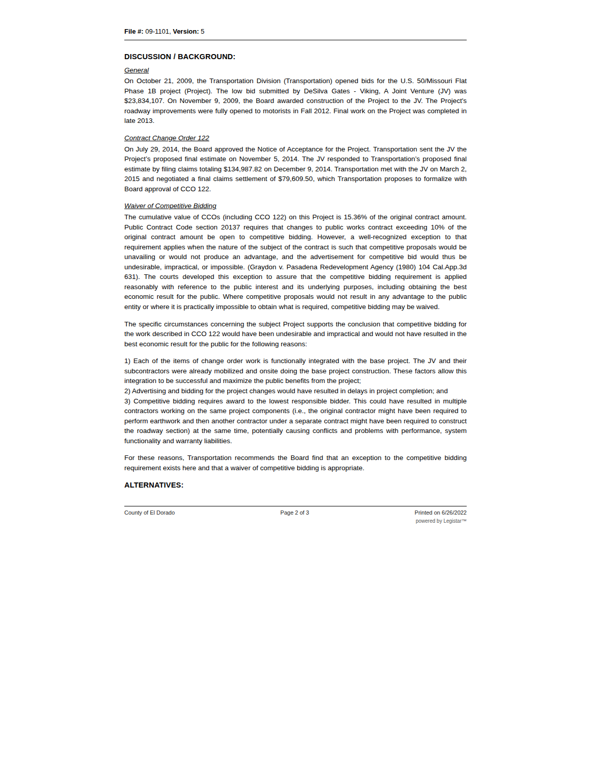File #: 09-1101, Version: 5
DISCUSSION / BACKGROUND:
General
On October 21, 2009, the Transportation Division (Transportation) opened bids for the U.S. 50/Missouri Flat Phase 1B project (Project). The low bid submitted by DeSilva Gates - Viking, A Joint Venture (JV) was $23,834,107. On November 9, 2009, the Board awarded construction of the Project to the JV. The Project's roadway improvements were fully opened to motorists in Fall 2012. Final work on the Project was completed in late 2013.
Contract Change Order 122
On July 29, 2014, the Board approved the Notice of Acceptance for the Project. Transportation sent the JV the Project’s proposed final estimate on November 5, 2014. The JV responded to Transportation’s proposed final estimate by filing claims totaling $134,987.82 on December 9, 2014. Transportation met with the JV on March 2, 2015 and negotiated a final claims settlement of $79,609.50, which Transportation proposes to formalize with Board approval of CCO 122.
Waiver of Competitive Bidding
The cumulative value of CCOs (including CCO 122) on this Project is 15.36% of the original contract amount. Public Contract Code section 20137 requires that changes to public works contract exceeding 10% of the original contract amount be open to competitive bidding. However, a well-recognized exception to that requirement applies when the nature of the subject of the contract is such that competitive proposals would be unavailing or would not produce an advantage, and the advertisement for competitive bid would thus be undesirable, impractical, or impossible. (Graydon v. Pasadena Redevelopment Agency (1980) 104 Cal.App.3d 631). The courts developed this exception to assure that the competitive bidding requirement is applied reasonably with reference to the public interest and its underlying purposes, including obtaining the best economic result for the public. Where competitive proposals would not result in any advantage to the public entity or where it is practically impossible to obtain what is required, competitive bidding may be waived.
The specific circumstances concerning the subject Project supports the conclusion that competitive bidding for the work described in CCO 122 would have been undesirable and impractical and would not have resulted in the best economic result for the public for the following reasons:
1) Each of the items of change order work is functionally integrated with the base project. The JV and their subcontractors were already mobilized and onsite doing the base project construction. These factors allow this integration to be successful and maximize the public benefits from the project;
2) Advertising and bidding for the project changes would have resulted in delays in project completion; and
3) Competitive bidding requires award to the lowest responsible bidder. This could have resulted in multiple contractors working on the same project components (i.e., the original contractor might have been required to perform earthwork and then another contractor under a separate contract might have been required to construct the roadway section) at the same time, potentially causing conflicts and problems with performance, system functionality and warranty liabilities.
For these reasons, Transportation recommends the Board find that an exception to the competitive bidding requirement exists here and that a waiver of competitive bidding is appropriate.
ALTERNATIVES:
County of El Dorado
Page 2 of 3
Printed on 6/26/2022
powered by Legistar™